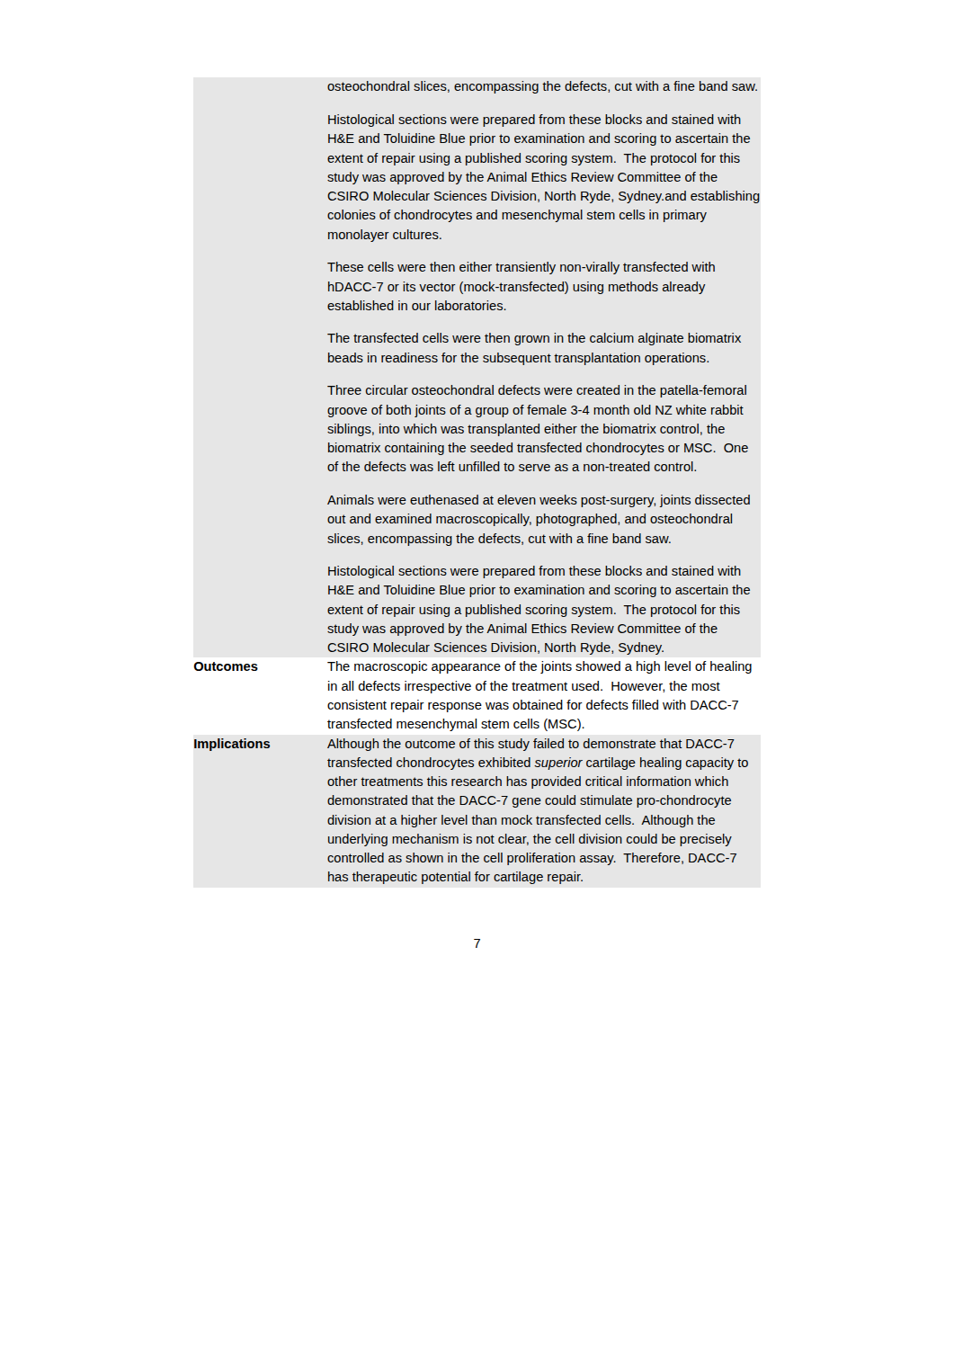| | osteochondral slices, encompassing the defects, cut with a fine band saw. Histological sections were prepared from these blocks and stained with H&E and Toluidine Blue prior to examination and scoring to ascertain the extent of repair using a published scoring system. The protocol for this study was approved by the Animal Ethics Review Committee of the CSIRO Molecular Sciences Division, North Ryde, Sydney.and establishing colonies of chondrocytes and mesenchymal stem cells in primary monolayer cultures. These cells were then either transiently non-virally transfected with hDACC-7 or its vector (mock-transfected) using methods already established in our laboratories. The transfected cells were then grown in the calcium alginate biomatrix beads in readiness for the subsequent transplantation operations. Three circular osteochondral defects were created in the patella-femoral groove of both joints of a group of female 3-4 month old NZ white rabbit siblings, into which was transplanted either the biomatrix control, the biomatrix containing the seeded transfected chondrocytes or MSC. One of the defects was left unfilled to serve as a non-treated control. Animals were euthenased at eleven weeks post-surgery, joints dissected out and examined macroscopically, photographed, and osteochondral slices, encompassing the defects, cut with a fine band saw. Histological sections were prepared from these blocks and stained with H&E and Toluidine Blue prior to examination and scoring to ascertain the extent of repair using a published scoring system. The protocol for this study was approved by the Animal Ethics Review Committee of the CSIRO Molecular Sciences Division, North Ryde, Sydney. |
| Outcomes | The macroscopic appearance of the joints showed a high level of healing in all defects irrespective of the treatment used. However, the most consistent repair response was obtained for defects filled with DACC-7 transfected mesenchymal stem cells (MSC). |
| Implications | Although the outcome of this study failed to demonstrate that DACC-7 transfected chondrocytes exhibited superior cartilage healing capacity to other treatments this research has provided critical information which demonstrated that the DACC-7 gene could stimulate pro-chondrocyte division at a higher level than mock transfected cells. Although the underlying mechanism is not clear, the cell division could be precisely controlled as shown in the cell proliferation assay. Therefore, DACC-7 has therapeutic potential for cartilage repair. |
7